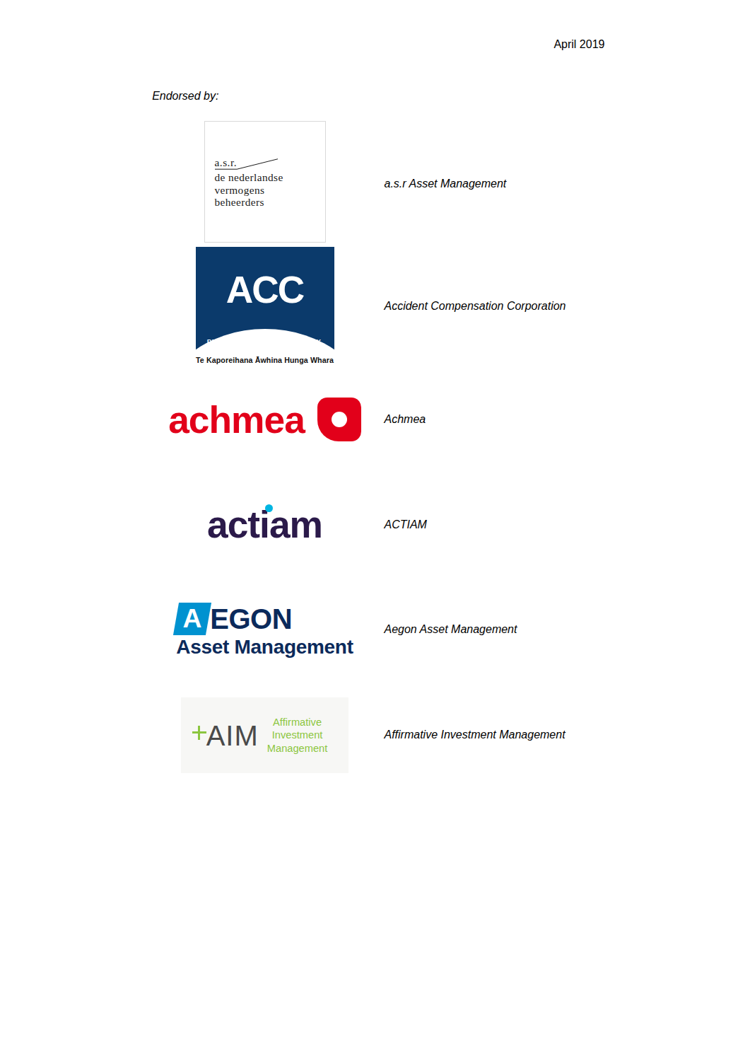April 2019
Endorsed by:
| a.s.r. de nederlandse vermogens beheerders | a.s.r Asset Management |
| ACC PREVENTION. CARE. RECOVERY. Te Kaporeihana Āwhina Hunga Whara | Accident Compensation Corporation |
| achmea | Achmea |
| act iam | ACTIAM |
| EGON Asset Management | Aegon Asset Management |
| AIM Affirmative Investment Management | Affirmative Investment Management |